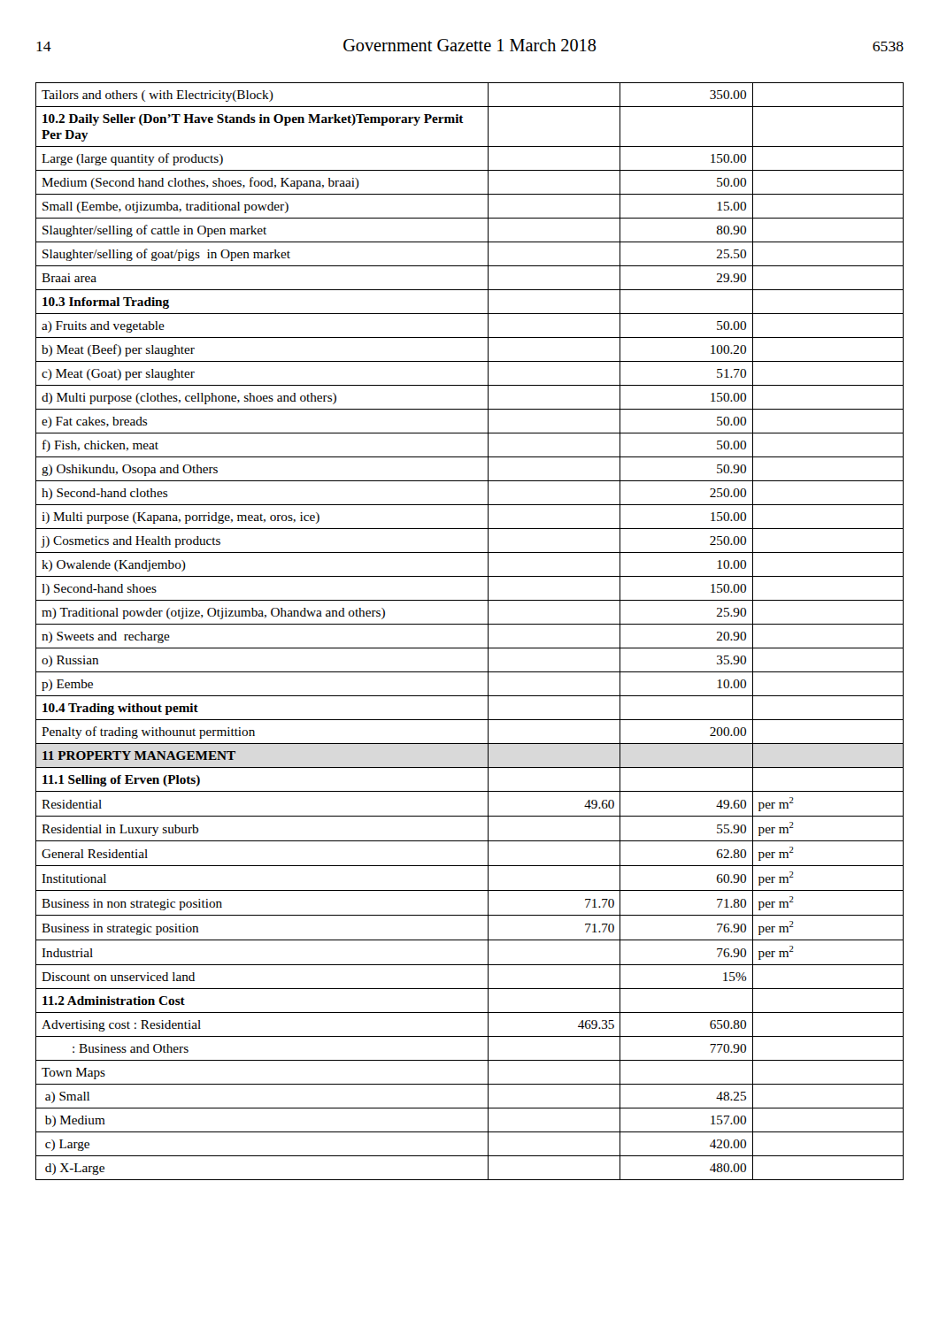14
Government Gazette 1 March 2018
6538
| Tailors and others ( with Electricity(Block) | | 350.00 | |
| 10.2 Daily Seller (Don’T Have Stands in Open Market)Temporary Permit Per Day | | | |
| Large (large quantity of products) | | 150.00 | |
| Medium (Second hand clothes, shoes, food, Kapana, braai) | | 50.00 | |
| Small (Eembe, otjizumba, traditional powder) | | 15.00 | |
| Slaughter/selling of cattle in Open market | | 80.90 | |
| Slaughter/selling of goat/pigs in Open market | | 25.50 | |
| Braai area | | 29.90 | |
| 10.3 Informal Trading | | | |
| a) Fruits and vegetable | | 50.00 | |
| b) Meat (Beef) per slaughter | | 100.20 | |
| c) Meat (Goat) per slaughter | | 51.70 | |
| d) Multi purpose (clothes, cellphone, shoes and others) | | 150.00 | |
| e) Fat cakes, breads | | 50.00 | |
| f) Fish, chicken, meat | | 50.00 | |
| g) Oshikundu, Osopa and Others | | 50.90 | |
| h) Second-hand clothes | | 250.00 | |
| i) Multi purpose (Kapana, porridge, meat, oros, ice) | | 150.00 | |
| j) Cosmetics and Health products | | 250.00 | |
| k) Owalende (Kandjembo) | | 10.00 | |
| l) Second-hand shoes | | 150.00 | |
| m) Traditional powder (otjize, Otjizumba, Ohandwa and others) | | 25.90 | |
| n) Sweets and recharge | | 20.90 | |
| o) Russian | | 35.90 | |
| p) Eembe | | 10.00 | |
| 10.4 Trading without pemit | | | |
| Penalty of trading withounut permittion | | 200.00 | |
| 11 PROPERTY MANAGEMENT | | | |
| 11.1 Selling of Erven (Plots) | | | |
| Residential | 49.60 | 49.60 | per m 2 |
| Residential in Luxury suburb | | 55.90 | per m 2 |
| General Residential | | 62.80 | per m 2 |
| Institutional | | 60.90 | per m 2 |
| Business in non strategic position | 71.70 | 71.80 | per m 2 |
| Business in strategic position | 71.70 | 76.90 | per m 2 |
| Industrial | | 76.90 | per m 2 |
| Discount on unserviced land | | 15% | |
| 11.2 Administration Cost | | | |
| Advertising cost : Residential | 469.35 | 650.80 | |
| : Business and Others | | 770.90 | |
| Town Maps | | | |
| a) Small | | 48.25 | |
| b) Medium | | 157.00 | |
| c) Large | | 420.00 | |
| d) X-Large | | 480.00 | |